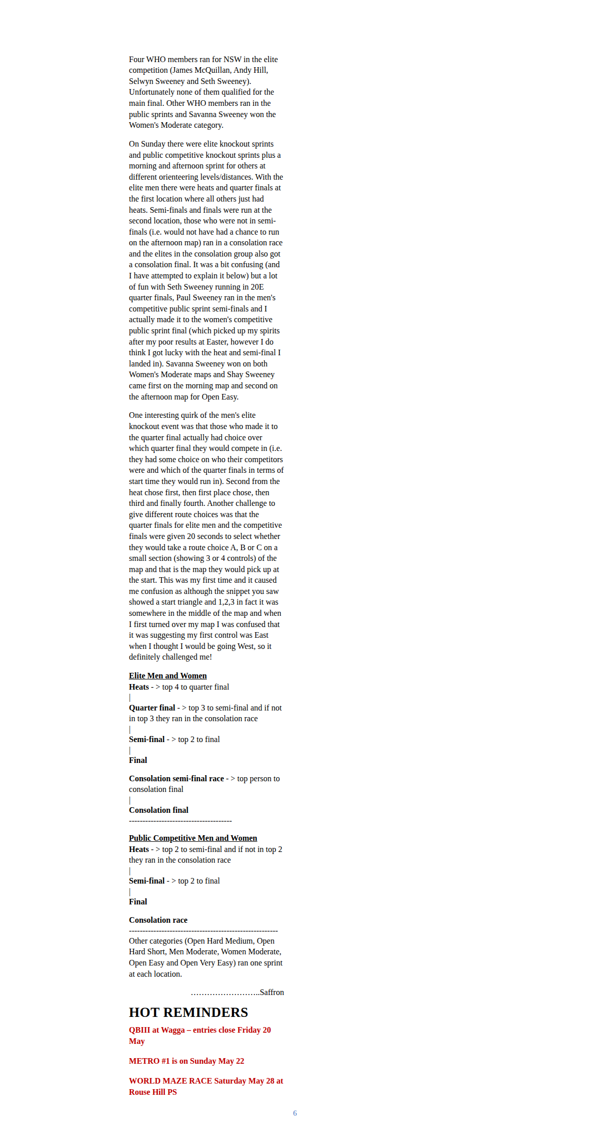Four WHO members ran for NSW in the elite competition (James McQuillan, Andy Hill, Selwyn Sweeney and Seth Sweeney). Unfortunately none of them qualified for the main final. Other WHO members ran in the public sprints and Savanna Sweeney won the Women's Moderate category.
On Sunday there were elite knockout sprints and public competitive knockout sprints plus a morning and afternoon sprint for others at different orienteering levels/distances. With the elite men there were heats and quarter finals at the first location where all others just had heats. Semi-finals and finals were run at the second location, those who were not in semi-finals (i.e. would not have had a chance to run on the afternoon map) ran in a consolation race and the elites in the consolation group also got a consolation final. It was a bit confusing (and I have attempted to explain it below) but a lot of fun with Seth Sweeney running in 20E quarter finals, Paul Sweeney ran in the men's competitive public sprint semi-finals and I actually made it to the women's competitive public sprint final (which picked up my spirits after my poor results at Easter, however I do think I got lucky with the heat and semi-final I landed in). Savanna Sweeney won on both Women's Moderate maps and Shay Sweeney came first on the morning map and second on the afternoon map for Open Easy.
One interesting quirk of the men's elite knockout event was that those who made it to the quarter final actually had choice over which quarter final they would compete in (i.e. they had some choice on who their competitors were and which of the quarter finals in terms of start time they would run in). Second from the heat chose first, then first place chose, then third and finally fourth. Another challenge to give different route choices was that the quarter finals for elite men and the competitive finals were given 20 seconds to select whether they would take a route choice A, B or C on a small section (showing 3 or 4 controls) of the map and that is the map they would pick up at the start. This was my first time and it caused me confusion as although the snippet you saw showed a start triangle and 1,2,3 in fact it was somewhere in the middle of the map and when I first turned over my map I was confused that it was suggesting my first control was East when I thought I would be going West, so it definitely challenged me!
Elite Men and Women
Heats - > top 4 to quarter final
|
Quarter final - > top 3 to semi-final and if not in top 3 they ran in the consolation race
|
Semi-final - > top 2 to final
|
Final
Consolation semi-final race - > top person to consolation final
|
Consolation final
--------------------------------------
Public Competitive Men and Women
Heats - > top 2 to semi-final and if not in top 2 they ran in the consolation race
|
Semi-final - > top 2 to final
|
Final
Consolation race
-------------------------------------------------------
Other categories (Open Hard Medium, Open Hard Short, Men Moderate, Women Moderate, Open Easy and Open Very Easy) ran one sprint at each location.
……………………..Saffron
HOT REMINDERS
QBIII at Wagga – entries close Friday 20 May
METRO #1 is on Sunday May 22
WORLD MAZE RACE Saturday May 28 at Rouse Hill PS
6